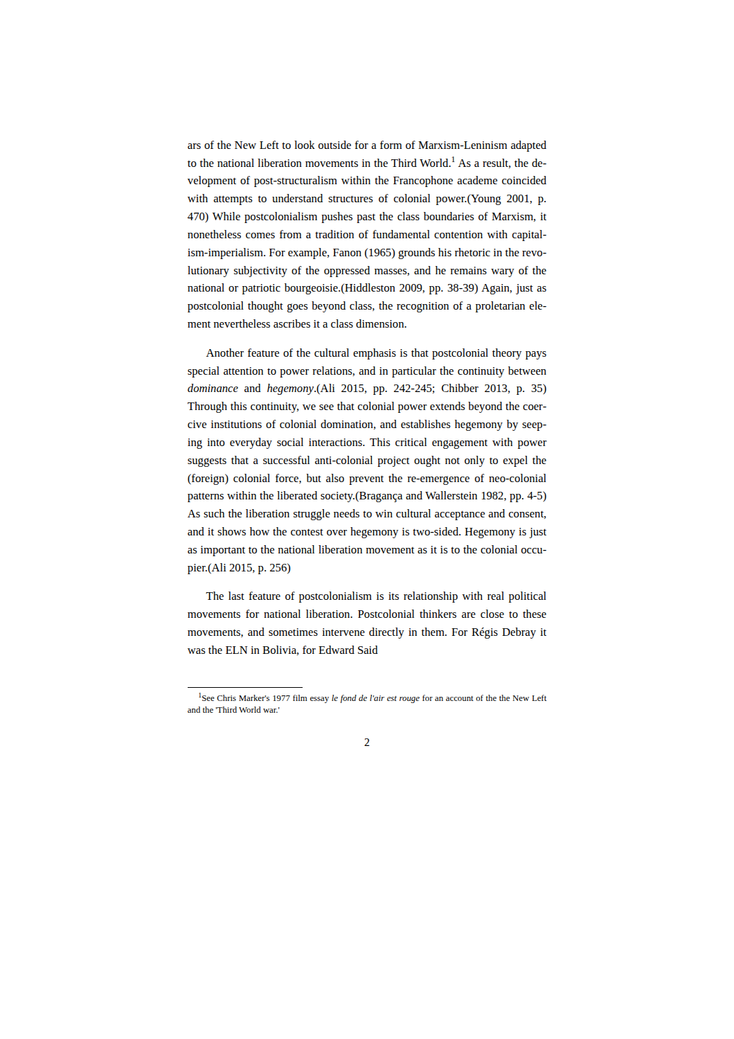ars of the New Left to look outside for a form of Marxism-Leninism adapted to the national liberation movements in the Third World.1 As a result, the development of post-structuralism within the Francophone academe coincided with attempts to understand structures of colonial power.(Young 2001, p. 470) While postcolonialism pushes past the class boundaries of Marxism, it nonetheless comes from a tradition of fundamental contention with capitalism-imperialism. For example, Fanon (1965) grounds his rhetoric in the revolutionary subjectivity of the oppressed masses, and he remains wary of the national or patriotic bourgeoisie.(Hiddleston 2009, pp. 38-39) Again, just as postcolonial thought goes beyond class, the recognition of a proletarian element nevertheless ascribes it a class dimension.
Another feature of the cultural emphasis is that postcolonial theory pays special attention to power relations, and in particular the continuity between dominance and hegemony.(Ali 2015, pp. 242-245; Chibber 2013, p. 35) Through this continuity, we see that colonial power extends beyond the coercive institutions of colonial domination, and establishes hegemony by seeping into everyday social interactions. This critical engagement with power suggests that a successful anti-colonial project ought not only to expel the (foreign) colonial force, but also prevent the re-emergence of neo-colonial patterns within the liberated society.(Bragança and Wallerstein 1982, pp. 4-5) As such the liberation struggle needs to win cultural acceptance and consent, and it shows how the contest over hegemony is two-sided. Hegemony is just as important to the national liberation movement as it is to the colonial occupier.(Ali 2015, p. 256)
The last feature of postcolonialism is its relationship with real political movements for national liberation. Postcolonial thinkers are close to these movements, and sometimes intervene directly in them. For Régis Debray it was the ELN in Bolivia, for Edward Said
1See Chris Marker's 1977 film essay le fond de l'air est rouge for an account of the the New Left and the 'Third World war.'
2